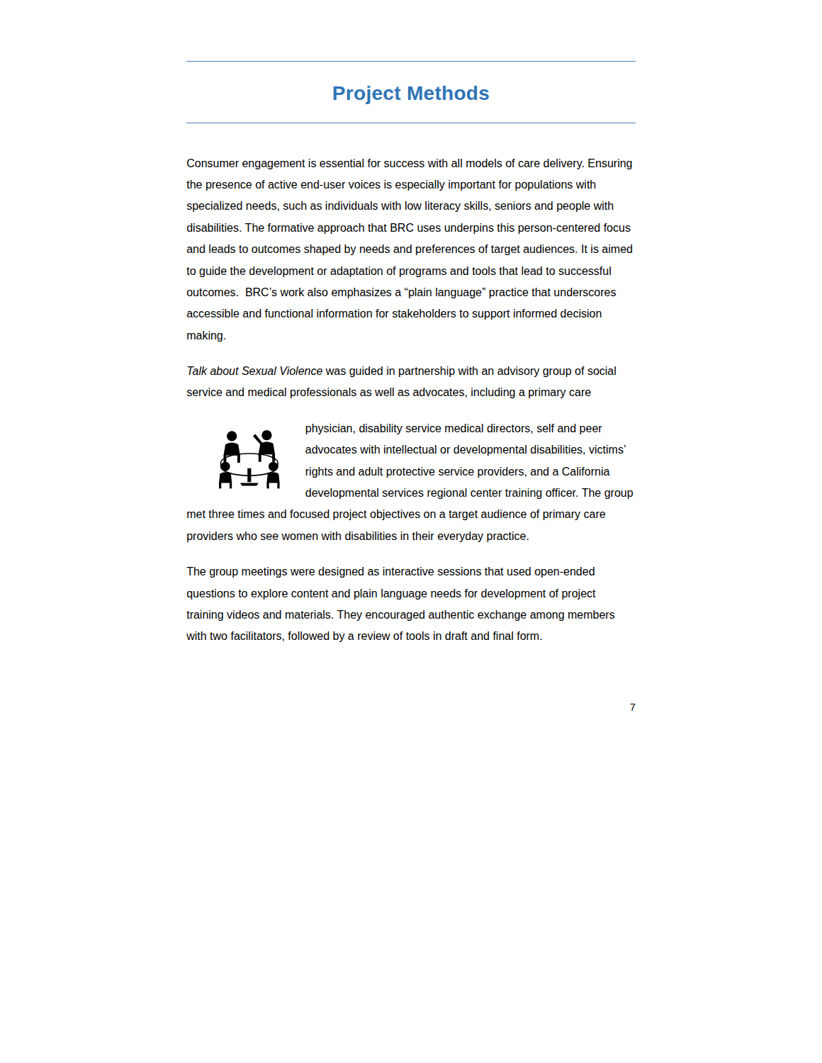Project Methods
Consumer engagement is essential for success with all models of care delivery. Ensuring the presence of active end-user voices is especially important for populations with specialized needs, such as individuals with low literacy skills, seniors and people with disabilities. The formative approach that BRC uses underpins this person-centered focus and leads to outcomes shaped by needs and preferences of target audiences. It is aimed to guide the development or adaptation of programs and tools that lead to successful outcomes. BRC’s work also emphasizes a “plain language” practice that underscores accessible and functional information for stakeholders to support informed decision making.
Talk about Sexual Violence was guided in partnership with an advisory group of social service and medical professionals as well as advocates, including a primary care
physician, disability service medical directors, self and peer advocates with intellectual or developmental disabilities, victims’ rights and adult protective service providers, and a California developmental services regional center training officer. The group met three times and focused project objectives on a target audience of primary care providers who see women with disabilities in their everyday practice.
The group meetings were designed as interactive sessions that used open-ended questions to explore content and plain language needs for development of project training videos and materials. They encouraged authentic exchange among members with two facilitators, followed by a review of tools in draft and final form.
7